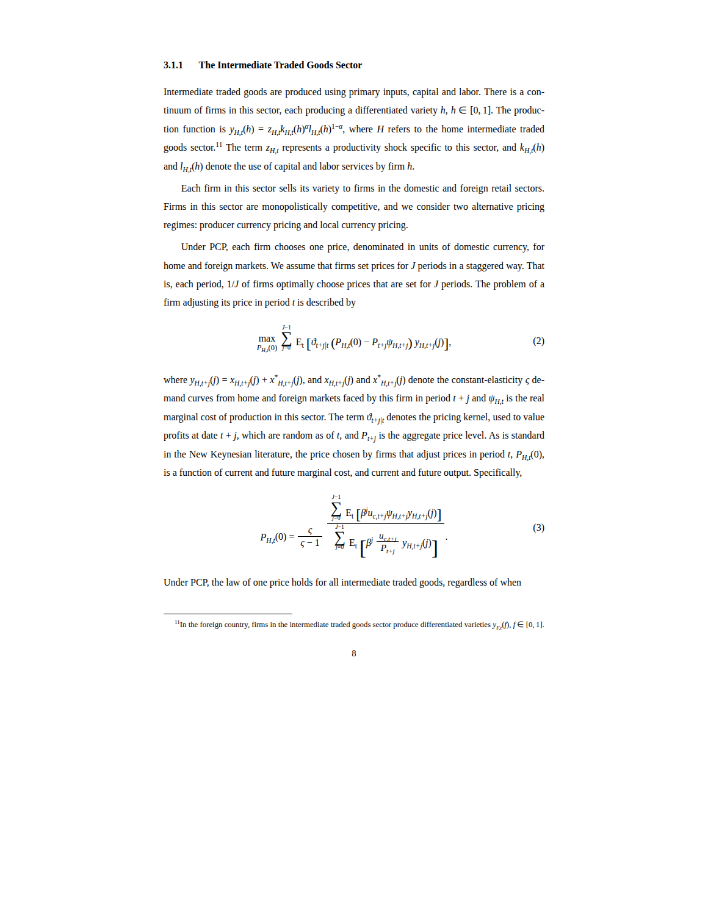3.1.1 The Intermediate Traded Goods Sector
Intermediate traded goods are produced using primary inputs, capital and labor. There is a continuum of firms in this sector, each producing a differentiated variety h, h ∈ [0, 1]. The production function is yH,t(h) = zH,tkH,t(h)αlH,t(h)1−α, where H refers to the home intermediate traded goods sector.11 The term zH,t represents a productivity shock specific to this sector, and kH,t(h) and lH,t(h) denote the use of capital and labor services by firm h.
Each firm in this sector sells its variety to firms in the domestic and foreign retail sectors. Firms in this sector are monopolistically competitive, and we consider two alternative pricing regimes: producer currency pricing and local currency pricing.
Under PCP, each firm chooses one price, denominated in units of domestic currency, for home and foreign markets. We assume that firms set prices for J periods in a staggered way. That is, each period, 1/J of firms optimally choose prices that are set for J periods. The problem of a firm adjusting its price in period t is described by
max PH,t(0) J−1 ∑ j=0 Et [ϑt+j|t (PH,t(0) − Pt+jψH,t+j) yH,t+j(j)], (2)
where yH,t+j(j) = xH,t+j(j) + x*H,t+j(j), and xH,t+j(j) and x*H,t+j(j) denote the constant-elasticity ς demand curves from home and foreign markets faced by this firm in period t + j and ψH,t is the real marginal cost of production in this sector. The term ϑt+j|t denotes the pricing kernel, used to value profits at date t + j, which are random as of t, and Pt+j is the aggregate price level. As is standard in the New Keynesian literature, the price chosen by firms that adjust prices in period t, PH,t(0), is a function of current and future marginal cost, and current and future output. Specifically,
PH,t(0) = ς ς − 1 J−1 ∑ j=0 Et [βjuc,t+jψH,t+jyH,t+j(j)] J−1 ∑ j=0 Et [βj uc,t+j Pt+j yH,t+j(j)] . (3)
Under PCP, the law of one price holds for all intermediate traded goods, regardless of when
11In the foreign country, firms in the intermediate traded goods sector produce differentiated varieties yF,t(f), f ∈ [0, 1].
8